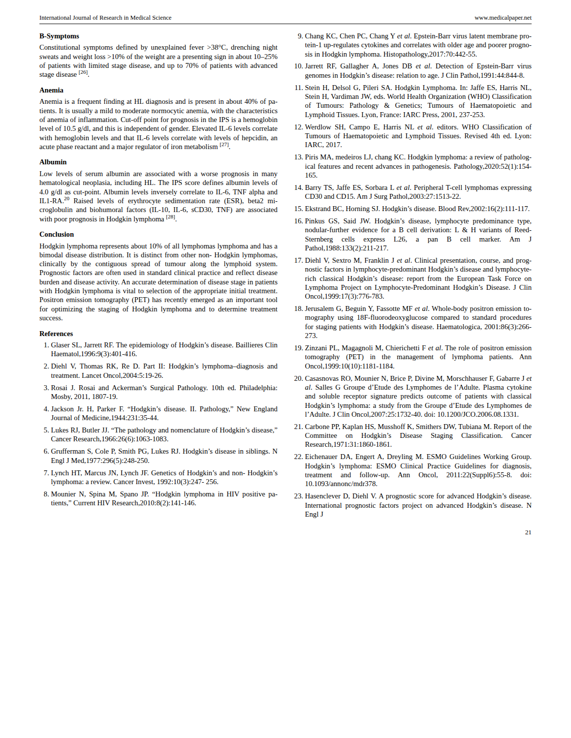International Journal of Research in Medical Science www.medicalpaper.net
B-Symptoms
Constitutional symptoms defined by unexplained fever >38°C, drenching night sweats and weight loss >10% of the weight are a presenting sign in about 10–25% of patients with limited stage disease, and up to 70% of patients with advanced stage disease [26].
Anemia
Anemia is a frequent finding at HL diagnosis and is present in about 40% of patients. It is usually a mild to moderate normocytic anemia, with the characteristics of anemia of inflammation. Cut-off point for prognosis in the IPS is a hemoglobin level of 10.5 g/dl, and this is independent of gender. Elevated IL-6 levels correlate with hemoglobin levels and that IL-6 levels correlate with levels of hepcidin, an acute phase reactant and a major regulator of iron metabolism [27].
Albumin
Low levels of serum albumin are associated with a worse prognosis in many hematological neoplasia, including HL. The IPS score defines albumin levels of 4.0 g/dl as cut-point. Albumin levels inversely correlate to IL-6, TNF alpha and IL1-RA.20 Raised levels of erythrocyte sedimentation rate (ESR), beta2 microglobulin and biohumoral factors (IL-10, IL-6, sCD30, TNF) are associated with poor prognosis in Hodgkin lymphoma [28].
Conclusion
Hodgkin lymphoma represents about 10% of all lymphomas lymphoma and has a bimodal disease distribution. It is distinct from other non- Hodgkin lymphomas, clinically by the contiguous spread of tumour along the lymphoid system. Prognostic factors are often used in standard clinical practice and reflect disease burden and disease activity. An accurate determination of disease stage in patients with Hodgkin lymphoma is vital to selection of the appropriate initial treatment. Positron emission tomography (PET) has recently emerged as an important tool for optimizing the staging of Hodgkin lymphoma and to determine treatment success.
References
Glaser SL, Jarrett RF. The epidemiology of Hodgkin’s disease. Baillieres Clin Haematol,1996:9(3):401-416.
Diehl V, Thomas RK, Re D. Part II: Hodgkin’s lymphoma–diagnosis and treatment. Lancet Oncol,2004:5:19-26.
Rosai J. Rosai and Ackerman’s Surgical Pathology. 10th ed. Philadelphia: Mosby, 2011, 1807-19.
Jackson Jr. H, Parker F. “Hodgkin’s disease. II. Pathology,” New England Journal of Medicine,1944:231:35-44.
Lukes RJ, Butler JJ. “The pathology and nomenclature of Hodgkin’s disease,” Cancer Research,1966:26(6):1063-1083.
Grufferman S, Cole P, Smith PG, Lukes RJ. Hodgkin’s disease in siblings. N Engl J Med,1977:296(5):248-250.
Lynch HT, Marcus JN, Lynch JF. Genetics of Hodgkin’s and non- Hodgkin’s lymphoma: a review. Cancer Invest, 1992:10(3):247- 256.
Mounier N, Spina M, Spano JP. “Hodgkin lymphoma in HIV positive patients,” Current HIV Research,2010:8(2):141-146.
Chang KC, Chen PC, Chang Y et al. Epstein-Barr virus latent membrane protein-1 up-regulates cytokines and correlates with older age and poorer prognosis in Hodgkin lymphoma. Histopathology,2017:70:442-55.
Jarrett RF, Gallagher A, Jones DB et al. Detection of Epstein-Barr virus genomes in Hodgkin’s disease: relation to age. J Clin Pathol,1991:44:844-8.
Stein H, Delsol G, Pileri SA. Hodgkin Lymphoma. In: Jaffe ES, Harris NL, Stein H, Vardiman JW, eds. World Health Organization (WHO) Classification of Tumours: Pathology & Genetics; Tumours of Haematopoietic and Lymphoid Tissues. Lyon, France: IARC Press, 2001, 237-253.
Werdlow SH, Campo E, Harris NL et al. editors. WHO Classification of Tumours of Haematopoietic and Lymphoid Tissues. Revised 4th ed. Lyon: IARC, 2017.
Piris MA, medeiros LJ, chang KC. Hodgkin lymphoma: a review of pathological features and recent advances in pathogenesis. Pathology,2020:52(1):154-165.
Barry TS, Jaffe ES, Sorbara L et al. Peripheral T-cell lymphomas expressing CD30 and CD15. Am J Surg Pathol,2003:27:1513-22.
Ekstrand BC, Horning SJ. Hodgkin’s disease. Blood Rev,2002:16(2):111-117.
Pinkus GS, Said JW. Hodgkin’s disease, lymphocyte predominance type, nodular-further evidence for a B cell derivation: L & H variants of Reed-Sternberg cells express L26, a pan B cell marker. Am J Pathol,1988:133(2):211-217.
Diehl V, Sextro M, Franklin J et al. Clinical presentation, course, and prognostic factors in lymphocyte-predominant Hodgkin’s disease and lymphocyte-rich classical Hodgkin’s disease: report from the European Task Force on Lymphoma Project on Lymphocyte-Predominant Hodgkin’s Disease. J Clin Oncol,1999:17(3):776-783.
Jerusalem G, Beguin Y, Fassotte MF et al. Whole-body positron emission tomography using 18F-fluorodeoxyglucose compared to standard procedures for staging patients with Hodgkin’s disease. Haematologica, 2001:86(3):266-273.
Zinzani PL, Magagnoli M, Chierichetti F et al. The role of positron emission tomography (PET) in the management of lymphoma patients. Ann Oncol,1999:10(10):1181-1184.
Casasnovas RO, Mounier N, Brice P, Divine M, Morschhauser F, Gabarre J et al. Salles G Groupe d’Etude des Lymphomes de l’Adulte. Plasma cytokine and soluble receptor signature predicts outcome of patients with classical Hodgkin’s lymphoma: a study from the Groupe d’Etude des Lymphomes de l’Adulte. J Clin Oncol,2007:25:1732-40. doi: 10.1200/JCO.2006.08.1331.
Carbone PP, Kaplan HS, Musshoff K, Smithers DW, Tubiana M. Report of the Committee on Hodgkin’s Disease Staging Classification. Cancer Research,1971:31:1860-1861.
Eichenauer DA, Engert A, Dreyling M. ESMO Guidelines Working Group. Hodgkin’s lymphoma: ESMO Clinical Practice Guidelines for diagnosis, treatment and follow-up. Ann Oncol, 2011:22(Suppl6):55-8. doi: 10.1093/annonc/mdr378.
Hasenclever D, Diehl V. A prognostic score for advanced Hodgkin’s disease. International prognostic factors project on advanced Hodgkin’s disease. N Engl J
21